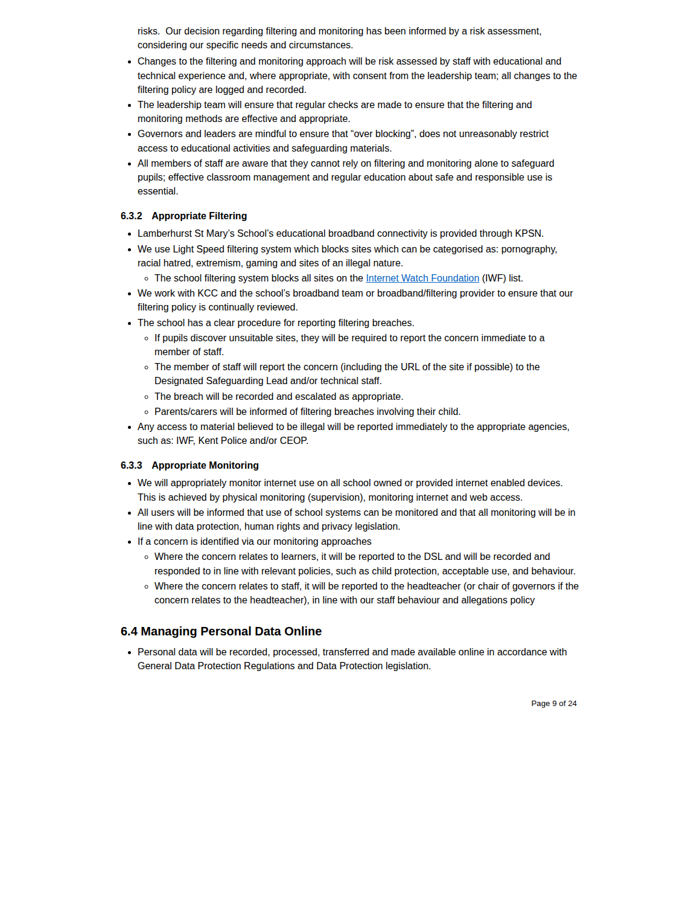risks. Our decision regarding filtering and monitoring has been informed by a risk assessment, considering our specific needs and circumstances.
Changes to the filtering and monitoring approach will be risk assessed by staff with educational and technical experience and, where appropriate, with consent from the leadership team; all changes to the filtering policy are logged and recorded.
The leadership team will ensure that regular checks are made to ensure that the filtering and monitoring methods are effective and appropriate.
Governors and leaders are mindful to ensure that “over blocking”, does not unreasonably restrict access to educational activities and safeguarding materials.
All members of staff are aware that they cannot rely on filtering and monitoring alone to safeguard pupils; effective classroom management and regular education about safe and responsible use is essential.
6.3.2 Appropriate Filtering
Lamberhurst St Mary’s School’s educational broadband connectivity is provided through KPSN.
We use Light Speed filtering system which blocks sites which can be categorised as: pornography, racial hatred, extremism, gaming and sites of an illegal nature.
The school filtering system blocks all sites on the Internet Watch Foundation (IWF) list.
We work with KCC and the school’s broadband team or broadband/filtering provider to ensure that our filtering policy is continually reviewed.
The school has a clear procedure for reporting filtering breaches.
If pupils discover unsuitable sites, they will be required to report the concern immediate to a member of staff.
The member of staff will report the concern (including the URL of the site if possible) to the Designated Safeguarding Lead and/or technical staff.
The breach will be recorded and escalated as appropriate.
Parents/carers will be informed of filtering breaches involving their child.
Any access to material believed to be illegal will be reported immediately to the appropriate agencies, such as: IWF, Kent Police and/or CEOP.
6.3.3 Appropriate Monitoring
We will appropriately monitor internet use on all school owned or provided internet enabled devices. This is achieved by physical monitoring (supervision), monitoring internet and web access.
All users will be informed that use of school systems can be monitored and that all monitoring will be in line with data protection, human rights and privacy legislation.
If a concern is identified via our monitoring approaches
Where the concern relates to learners, it will be reported to the DSL and will be recorded and responded to in line with relevant policies, such as child protection, acceptable use, and behaviour.
Where the concern relates to staff, it will be reported to the headteacher (or chair of governors if the concern relates to the headteacher), in line with our staff behaviour and allegations policy
6.4 Managing Personal Data Online
Personal data will be recorded, processed, transferred and made available online in accordance with General Data Protection Regulations and Data Protection legislation.
Page 9 of 24